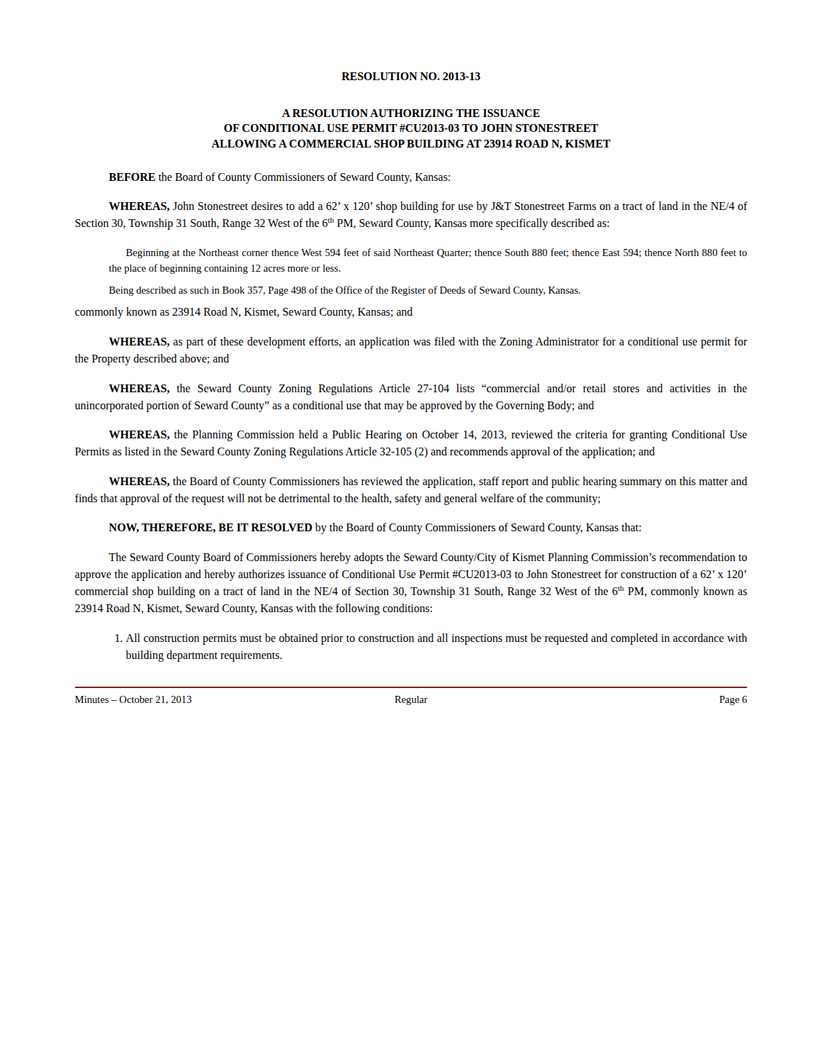RESOLUTION NO. 2013-13
A RESOLUTION AUTHORIZING THE ISSUANCE
OF CONDITIONAL USE PERMIT #CU2013-03 TO JOHN STONESTREET
ALLOWING A COMMERCIAL SHOP BUILDING AT 23914 ROAD N, KISMET
BEFORE the Board of County Commissioners of Seward County, Kansas:
WHEREAS, John Stonestreet desires to add a 62’ x 120’ shop building for use by J&T Stonestreet Farms on a tract of land in the NE/4 of Section 30, Township 31 South, Range 32 West of the 6th PM, Seward County, Kansas more specifically described as:
Beginning at the Northeast corner thence West 594 feet of said Northeast Quarter; thence South 880 feet; thence East 594; thence North 880 feet to the place of beginning containing 12 acres more or less.
Being described as such in Book 357, Page 498 of the Office of the Register of Deeds of Seward County, Kansas.
commonly known as 23914 Road N, Kismet, Seward County, Kansas; and
WHEREAS, as part of these development efforts, an application was filed with the Zoning Administrator for a conditional use permit for the Property described above; and
WHEREAS, the Seward County Zoning Regulations Article 27-104 lists “commercial and/or retail stores and activities in the unincorporated portion of Seward County” as a conditional use that may be approved by the Governing Body; and
WHEREAS, the Planning Commission held a Public Hearing on October 14, 2013, reviewed the criteria for granting Conditional Use Permits as listed in the Seward County Zoning Regulations Article 32-105 (2) and recommends approval of the application; and
WHEREAS, the Board of County Commissioners has reviewed the application, staff report and public hearing summary on this matter and finds that approval of the request will not be detrimental to the health, safety and general welfare of the community;
NOW, THEREFORE, BE IT RESOLVED by the Board of County Commissioners of Seward County, Kansas that:
The Seward County Board of Commissioners hereby adopts the Seward County/City of Kismet Planning Commission’s recommendation to approve the application and hereby authorizes issuance of Conditional Use Permit #CU2013-03 to John Stonestreet for construction of a 62’ x 120’ commercial shop building on a tract of land in the NE/4 of Section 30, Township 31 South, Range 32 West of the 6th PM, commonly known as 23914 Road N, Kismet, Seward County, Kansas with the following conditions:
All construction permits must be obtained prior to construction and all inspections must be requested and completed in accordance with building department requirements.
Minutes – October 21, 2013
Regular
Page 6